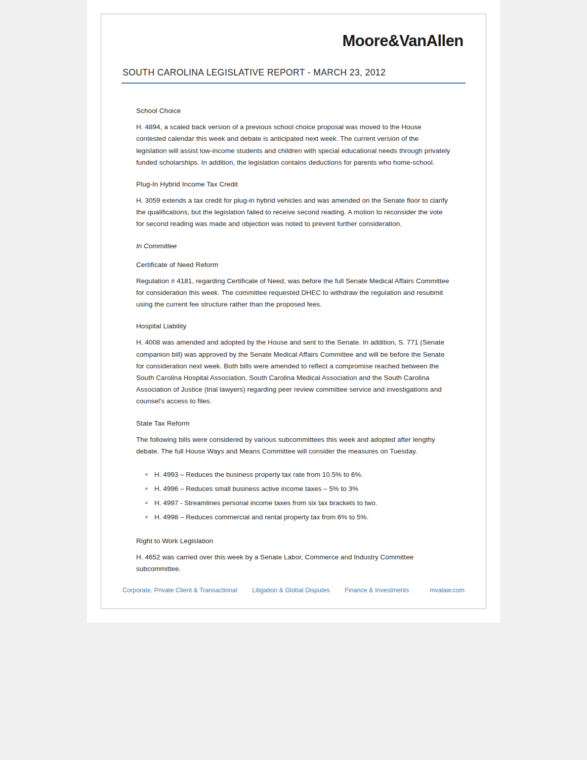Moore&VanAllen
South Carolina Legislative Report - March 23, 2012
School Choice
H. 4894, a scaled back version of a previous school choice proposal was moved to the House contested calendar this week and debate is anticipated next week. The current version of the legislation will assist low-income students and children with special educational needs through privately funded scholarships. In addition, the legislation contains deductions for parents who home-school.
Plug-In Hybrid Income Tax Credit
H. 3059 extends a tax credit for plug-in hybrid vehicles and was amended on the Senate floor to clarify the qualifications, but the legislation failed to receive second reading. A motion to reconsider the vote for second reading was made and objection was noted to prevent further consideration.
In Committee
Certificate of Need Reform
Regulation # 4181, regarding Certificate of Need, was before the full Senate Medical Affairs Committee for consideration this week. The committee requested DHEC to withdraw the regulation and resubmit using the current fee structure rather than the proposed fees.
Hospital Liability
H. 4008 was amended and adopted by the House and sent to the Senate. In addition, S. 771 (Senate companion bill) was approved by the Senate Medical Affairs Committee and will be before the Senate for consideration next week. Both bills were amended to reflect a compromise reached between the South Carolina Hospital Association, South Carolina Medical Association and the South Carolina Association of Justice (trial lawyers) regarding peer review committee service and investigations and counsel's access to files.
State Tax Reform
The following bills were considered by various subcommittees this week and adopted after lengthy debate. The full House Ways and Means Committee will consider the measures on Tuesday.
H. 4993 – Reduces the business property tax rate from 10.5% to 6%.
H. 4996 – Reduces small business active income taxes – 5% to 3%
H. 4997 - Streamlines personal income taxes from six tax brackets to two.
H. 4998 – Reduces commercial and rental property tax from 6% to 5%.
Right to Work Legislation
H. 4652 was carried over this week by a Senate Labor, Commerce and Industry Committee subcommittee.
Corporate, Private Client & Transactional Litigation & Global Disputes Finance & Investments
mvalaw.com